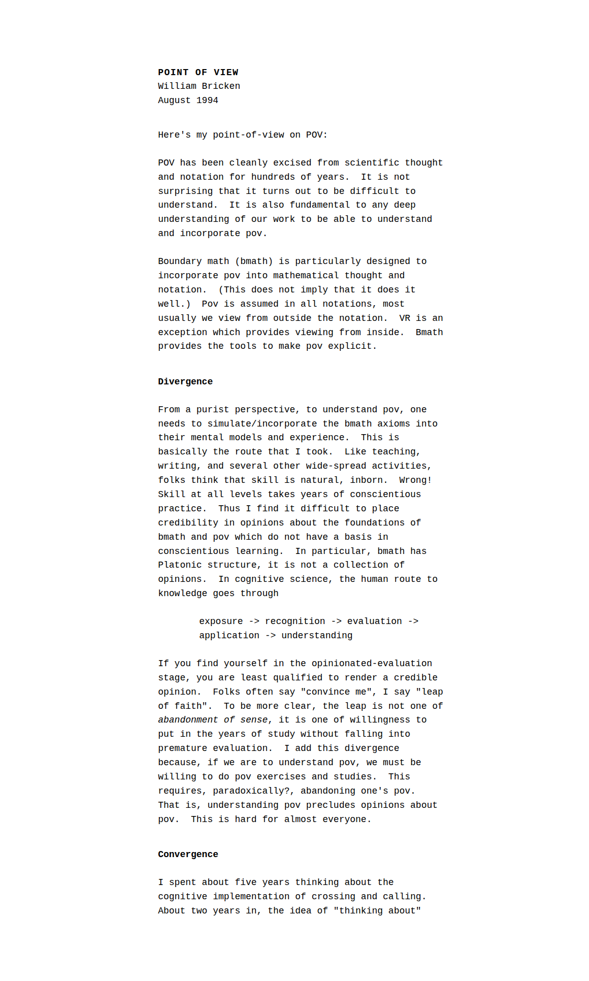POINT OF VIEW
William Bricken
August 1994
Here's my point-of-view on POV:
POV has been cleanly excised from scientific thought and notation for hundreds of years. It is not surprising that it turns out to be difficult to understand. It is also fundamental to any deep understanding of our work to be able to understand and incorporate pov.
Boundary math (bmath) is particularly designed to incorporate pov into mathematical thought and notation. (This does not imply that it does it well.) Pov is assumed in all notations, most usually we view from outside the notation. VR is an exception which provides viewing from inside. Bmath provides the tools to make pov explicit.
Divergence
From a purist perspective, to understand pov, one needs to simulate/incorporate the bmath axioms into their mental models and experience. This is basically the route that I took. Like teaching, writing, and several other wide-spread activities, folks think that skill is natural, inborn. Wrong! Skill at all levels takes years of conscientious practice. Thus I find it difficult to place credibility in opinions about the foundations of bmath and pov which do not have a basis in conscientious learning. In particular, bmath has Platonic structure, it is not a collection of opinions. In cognitive science, the human route to knowledge goes through
exposure -> recognition -> evaluation -> application -> understanding
If you find yourself in the opinionated-evaluation stage, you are least qualified to render a credible opinion. Folks often say "convince me", I say "leap of faith". To be more clear, the leap is not one of abandonment of sense, it is one of willingness to put in the years of study without falling into premature evaluation. I add this divergence because, if we are to understand pov, we must be willing to do pov exercises and studies. This requires, paradoxically?, abandoning one's pov. That is, understanding pov precludes opinions about pov. This is hard for almost everyone.
Convergence
I spent about five years thinking about the cognitive implementation of crossing and calling. About two years in, the idea of "thinking about"